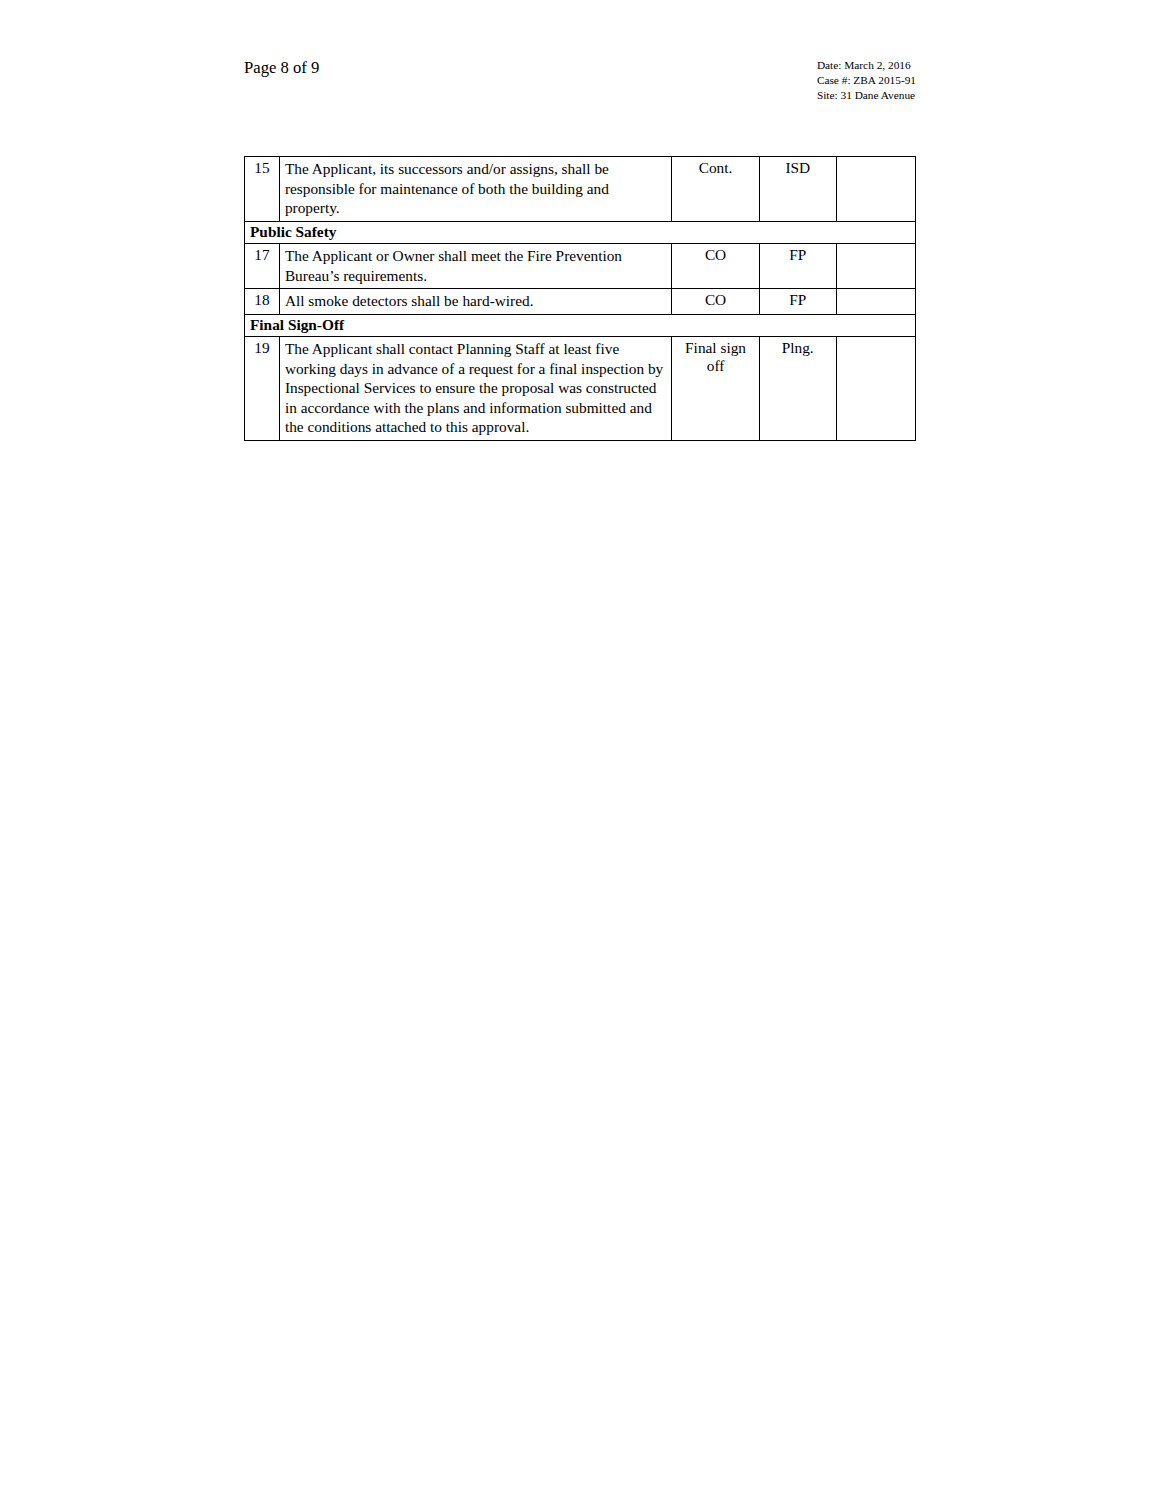Page 8 of 9
Date: March 2, 2016
Case #: ZBA 2015-91
Site: 31 Dane Avenue
| 15 | The Applicant, its successors and/or assigns, shall be responsible for maintenance of both the building and property. | Cont. | ISD | |
| Public Safety |
| 17 | The Applicant or Owner shall meet the Fire Prevention Bureau’s requirements. | CO | FP | |
| 18 | All smoke detectors shall be hard-wired. | CO | FP | |
| Final Sign-Off |
| 19 | The Applicant shall contact Planning Staff at least five working days in advance of a request for a final inspection by Inspectional Services to ensure the proposal was constructed in accordance with the plans and information submitted and the conditions attached to this approval. | Final sign off | Plng. | |